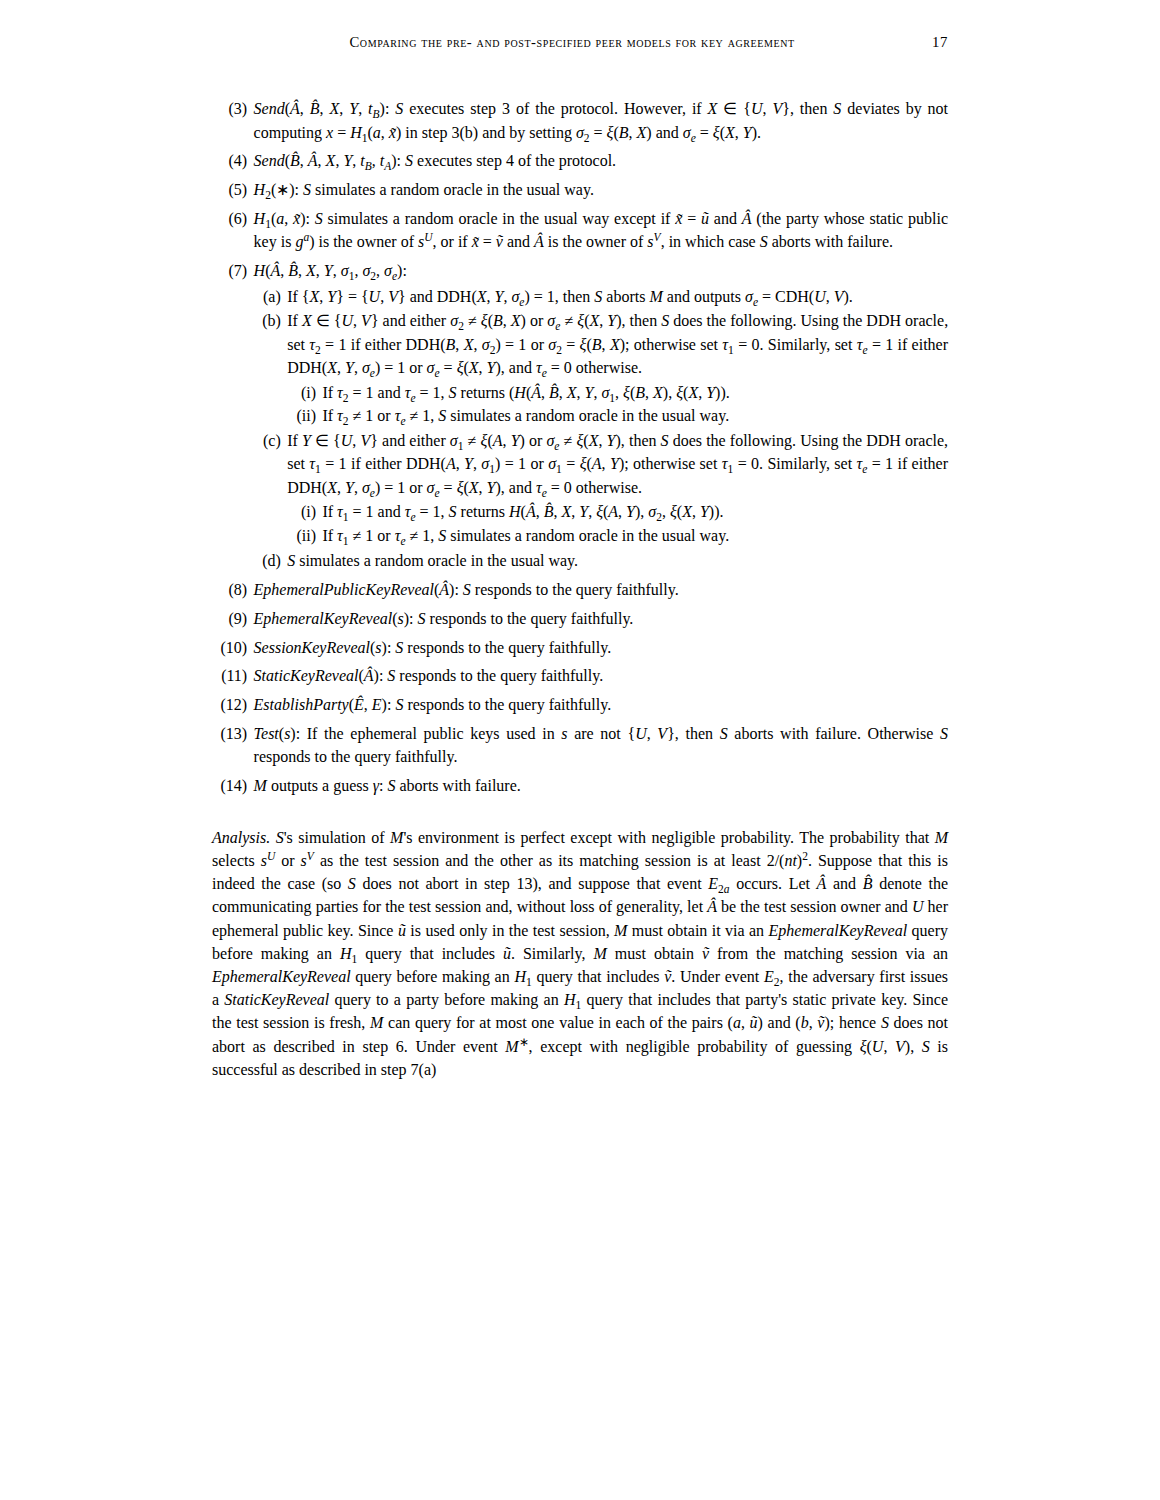Comparing the pre- and post-specified peer models for key agreement 17
(3) Send(Â, B̂, X, Y, tB): S executes step 3 of the protocol. However, if X ∈ {U, V}, then S deviates by not computing x = H1(a, x̃) in step 3(b) and by setting σ2 = ξ(B, X) and σe = ξ(X, Y).
(4) Send(B̂, Â, X, Y, tB, tA): S executes step 4 of the protocol.
(5) H2(∗): S simulates a random oracle in the usual way.
(6) H1(a, x̃): S simulates a random oracle in the usual way except if x̃ = ũ and Â (the party whose static public key is ga) is the owner of sU, or if x̃ = ṽ and Â is the owner of sV, in which case S aborts with failure.
(7) H(Â, B̂, X, Y, σ1, σ2, σe):
(a) If {X, Y} = {U, V} and DDH(X, Y, σe) = 1, then S aborts M and outputs σe = CDH(U, V).
(b) If X ∈ {U, V} and either σ2 ≠ ξ(B, X) or σe ≠ ξ(X, Y), then S does the following. Using the DDH oracle, set τ2 = 1 if either DDH(B, X, σ2) = 1 or σ2 = ξ(B, X); otherwise set τ1 = 0. Similarly, set τe = 1 if either DDH(X, Y, σe) = 1 or σe = ξ(X, Y), and τe = 0 otherwise.
(i) If τ2 = 1 and τe = 1, S returns (H(Â, B̂, X, Y, σ1, ξ(B, X), ξ(X, Y)).
(ii) If τ2 ≠ 1 or τe ≠ 1, S simulates a random oracle in the usual way.
(c) If Y ∈ {U, V} and either σ1 ≠ ξ(A, Y) or σe ≠ ξ(X, Y), then S does the following. Using the DDH oracle, set τ1 = 1 if either DDH(A, Y, σ1) = 1 or σ1 = ξ(A, Y); otherwise set τ1 = 0. Similarly, set τe = 1 if either DDH(X, Y, σe) = 1 or σe = ξ(X, Y), and τe = 0 otherwise.
(i) If τ1 = 1 and τe = 1, S returns H(Â, B̂, X, Y, ξ(A, Y), σ2, ξ(X, Y)).
(ii) If τ1 ≠ 1 or τe ≠ 1, S simulates a random oracle in the usual way.
(d) S simulates a random oracle in the usual way.
(8) EphemeralPublicKeyReveal(Â): S responds to the query faithfully.
(9) EphemeralKeyReveal(s): S responds to the query faithfully.
(10) SessionKeyReveal(s): S responds to the query faithfully.
(11) StaticKeyReveal(Â): S responds to the query faithfully.
(12) EstablishParty(Ê, E): S responds to the query faithfully.
(13) Test(s): If the ephemeral public keys used in s are not {U, V}, then S aborts with failure. Otherwise S responds to the query faithfully.
(14) M outputs a guess γ: S aborts with failure.
Analysis. S's simulation of M's environment is perfect except with negligible probability. The probability that M selects sU or sV as the test session and the other as its matching session is at least 2/(nt)2. Suppose that this is indeed the case (so S does not abort in step 13), and suppose that event E2a occurs. Let Â and B̂ denote the communicating parties for the test session and, without loss of generality, let Â be the test session owner and U her ephemeral public key. Since ũ is used only in the test session, M must obtain it via an EphemeralKeyReveal query before making an H1 query that includes ũ. Similarly, M must obtain ṽ from the matching session via an EphemeralKeyReveal query before making an H1 query that includes ṽ. Under event E2, the adversary first issues a StaticKeyReveal query to a party before making an H1 query that includes that party's static private key. Since the test session is fresh, M can query for at most one value in each of the pairs (a, ũ) and (b, ṽ); hence S does not abort as described in step 6. Under event M∗, except with negligible probability of guessing ξ(U, V), S is successful as described in step 7(a)